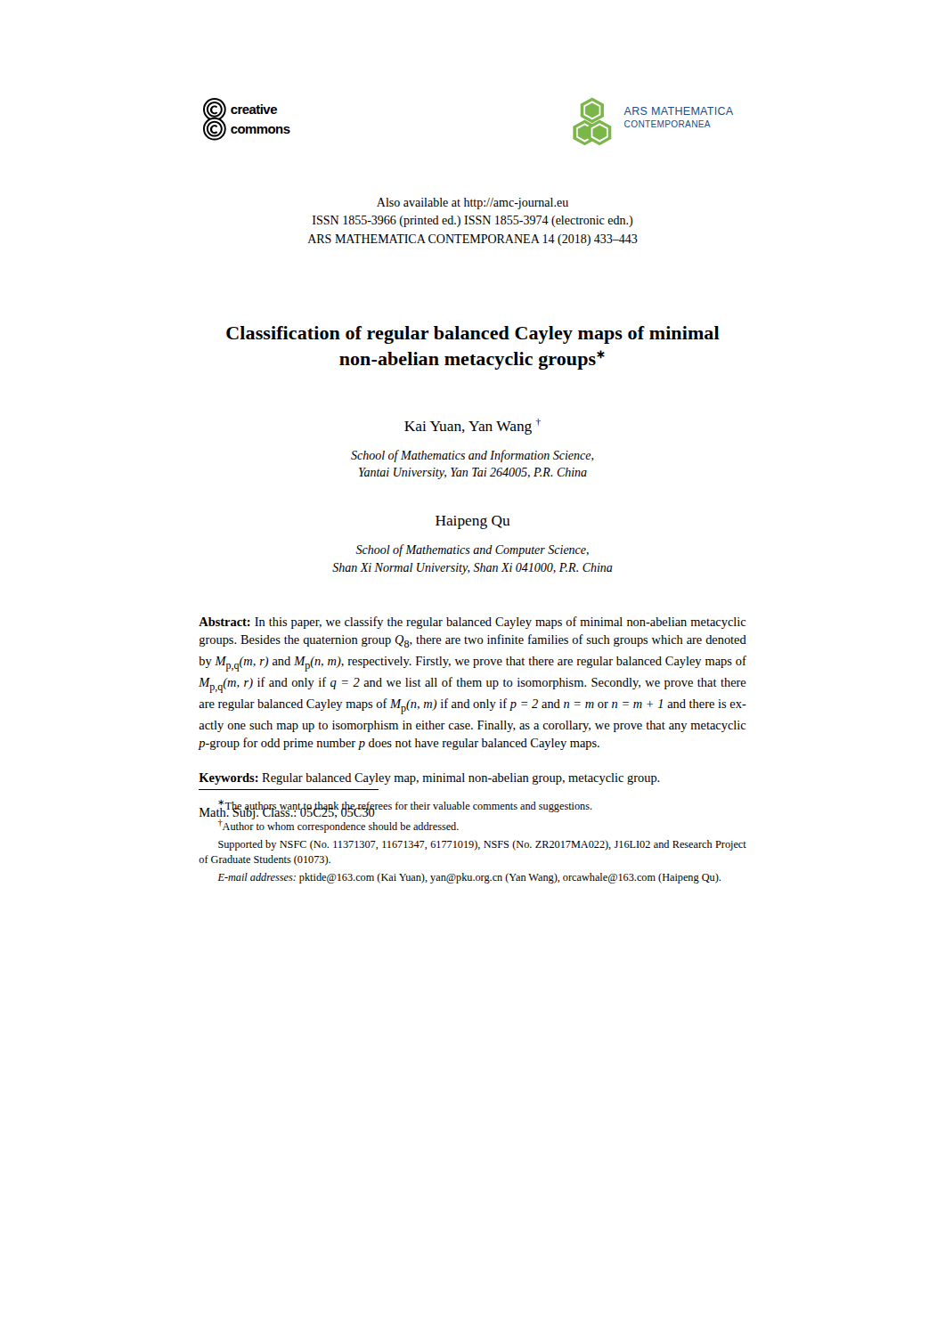creative commons
ARS MATHEMATICA CONTEMPORANEA
Also available at http://amc-journal.eu
ISSN 1855-3966 (printed ed.) ISSN 1855-3974 (electronic edn.)
ARS MATHEMATICA CONTEMPORANEA 14 (2018) 433–443
Classification of regular balanced Cayley maps of minimal
non-abelian metacyclic groups∗
Kai Yuan, Yan Wang †
School of Mathematics and Information Science,
Yantai University, Yan Tai 264005, P.R. China
Haipeng Qu
School of Mathematics and Computer Science,
Shan Xi Normal University, Shan Xi 041000, P.R. China
Abstract: In this paper, we classify the regular balanced Cayley maps of minimal non-abelian metacyclic groups. Besides the quaternion group Q8, there are two infinite families of such groups which are denoted by Mp,q(m, r) and Mp(n, m), respectively. Firstly, we prove that there are regular balanced Cayley maps of Mp,q(m, r) if and only if q = 2 and we list all of them up to isomorphism. Secondly, we prove that there are regular balanced Cayley maps of Mp(n, m) if and only if p = 2 and n = m or n = m + 1 and there is exactly one such map up to isomorphism in either case. Finally, as a corollary, we prove that any metacyclic p-group for odd prime number p does not have regular balanced Cayley maps.
Keywords: Regular balanced Cayley map, minimal non-abelian group, metacyclic group.
Math. Subj. Class.: 05C25, 05C30
∗The authors want to thank the referees for their valuable comments and suggestions.
†Author to whom correspondence should be addressed.
Supported by NSFC (No. 11371307, 11671347, 61771019), NSFS (No. ZR2017MA022), J16LI02 and Research Project of Graduate Students (01073).
E-mail addresses: pktide@163.com (Kai Yuan), yan@pku.org.cn (Yan Wang), orcawhale@163.com (Haipeng Qu).